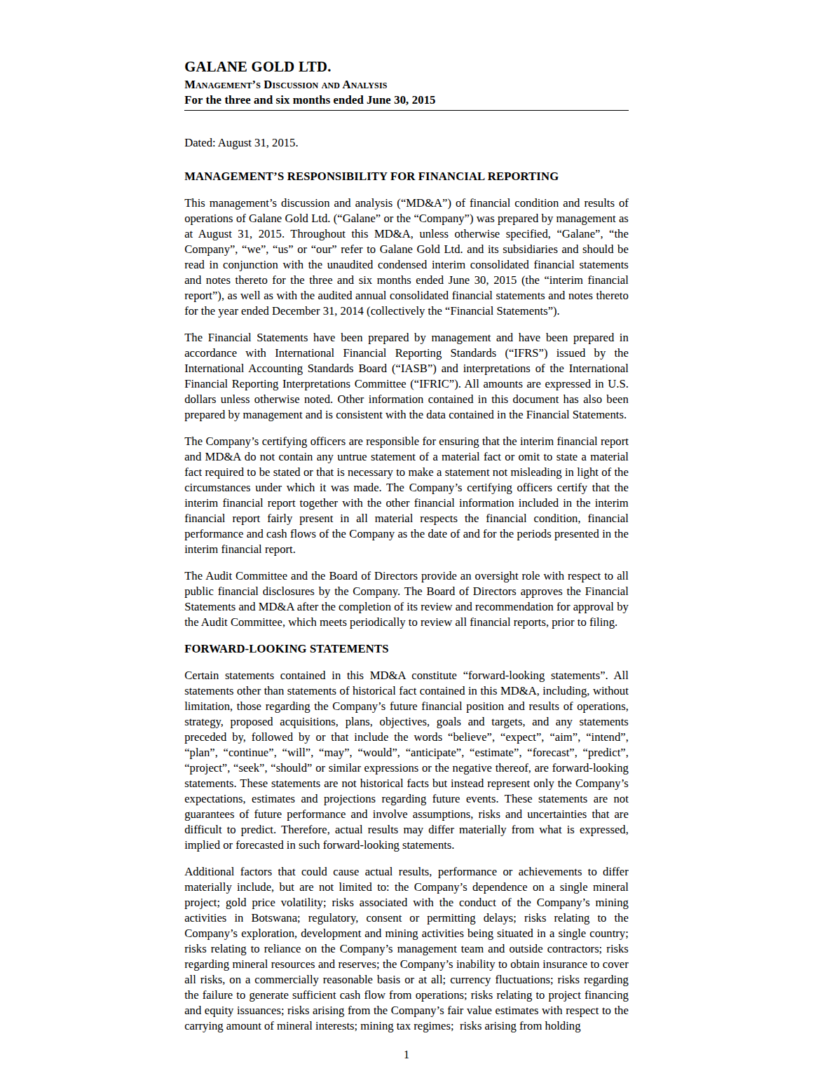GALANE GOLD LTD.
Management’s Discussion and Analysis
For the three and six months ended June 30, 2015
Dated: August 31, 2015.
MANAGEMENT’S RESPONSIBILITY FOR FINANCIAL REPORTING
This management’s discussion and analysis (“MD&A”) of financial condition and results of operations of Galane Gold Ltd. (“Galane” or the “Company”) was prepared by management as at August 31, 2015. Throughout this MD&A, unless otherwise specified, “Galane”, “the Company”, “we”, “us” or “our” refer to Galane Gold Ltd. and its subsidiaries and should be read in conjunction with the unaudited condensed interim consolidated financial statements and notes thereto for the three and six months ended June 30, 2015 (the “interim financial report”), as well as with the audited annual consolidated financial statements and notes thereto for the year ended December 31, 2014 (collectively the “Financial Statements”).
The Financial Statements have been prepared by management and have been prepared in accordance with International Financial Reporting Standards (“IFRS”) issued by the International Accounting Standards Board (“IASB”) and interpretations of the International Financial Reporting Interpretations Committee (“IFRIC”). All amounts are expressed in U.S. dollars unless otherwise noted. Other information contained in this document has also been prepared by management and is consistent with the data contained in the Financial Statements.
The Company’s certifying officers are responsible for ensuring that the interim financial report and MD&A do not contain any untrue statement of a material fact or omit to state a material fact required to be stated or that is necessary to make a statement not misleading in light of the circumstances under which it was made. The Company’s certifying officers certify that the interim financial report together with the other financial information included in the interim financial report fairly present in all material respects the financial condition, financial performance and cash flows of the Company as the date of and for the periods presented in the interim financial report.
The Audit Committee and the Board of Directors provide an oversight role with respect to all public financial disclosures by the Company. The Board of Directors approves the Financial Statements and MD&A after the completion of its review and recommendation for approval by the Audit Committee, which meets periodically to review all financial reports, prior to filing.
FORWARD-LOOKING STATEMENTS
Certain statements contained in this MD&A constitute “forward-looking statements”. All statements other than statements of historical fact contained in this MD&A, including, without limitation, those regarding the Company’s future financial position and results of operations, strategy, proposed acquisitions, plans, objectives, goals and targets, and any statements preceded by, followed by or that include the words “believe”, “expect”, “aim”, “intend”, “plan”, “continue”, “will”, “may”, “would”, “anticipate”, “estimate”, “forecast”, “predict”, “project”, “seek”, “should” or similar expressions or the negative thereof, are forward-looking statements. These statements are not historical facts but instead represent only the Company’s expectations, estimates and projections regarding future events. These statements are not guarantees of future performance and involve assumptions, risks and uncertainties that are difficult to predict. Therefore, actual results may differ materially from what is expressed, implied or forecasted in such forward-looking statements.
Additional factors that could cause actual results, performance or achievements to differ materially include, but are not limited to: the Company’s dependence on a single mineral project; gold price volatility; risks associated with the conduct of the Company’s mining activities in Botswana; regulatory, consent or permitting delays; risks relating to the Company’s exploration, development and mining activities being situated in a single country; risks relating to reliance on the Company’s management team and outside contractors; risks regarding mineral resources and reserves; the Company’s inability to obtain insurance to cover all risks, on a commercially reasonable basis or at all; currency fluctuations; risks regarding the failure to generate sufficient cash flow from operations; risks relating to project financing and equity issuances; risks arising from the Company’s fair value estimates with respect to the carrying amount of mineral interests; mining tax regimes; risks arising from holding
1